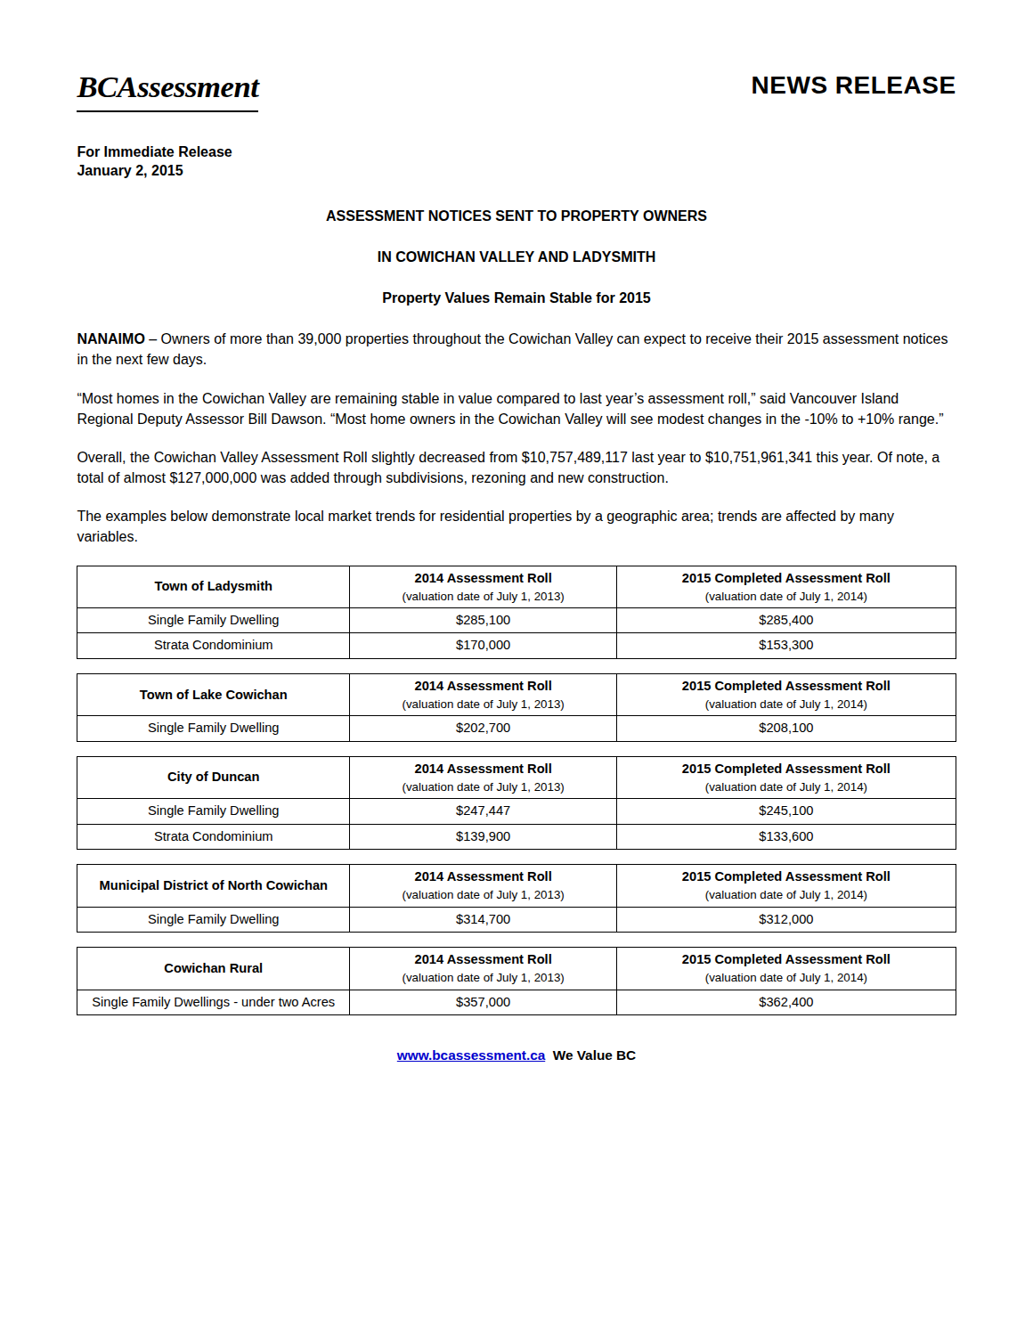BCAssessment
NEWS RELEASE
For Immediate Release
January 2, 2015
ASSESSMENT NOTICES SENT TO PROPERTY OWNERS
IN COWICHAN VALLEY AND LADYSMITH
Property Values Remain Stable for 2015
NANAIMO – Owners of more than 39,000 properties throughout the Cowichan Valley can expect to receive their 2015 assessment notices in the next few days.
“Most homes in the Cowichan Valley are remaining stable in value compared to last year’s assessment roll,” said Vancouver Island Regional Deputy Assessor Bill Dawson. “Most home owners in the Cowichan Valley will see modest changes in the -10% to +10% range.”
Overall, the Cowichan Valley Assessment Roll slightly decreased from $10,757,489,117 last year to $10,751,961,341 this year. Of note, a total of almost $127,000,000 was added through subdivisions, rezoning and new construction.
The examples below demonstrate local market trends for residential properties by a geographic area; trends are affected by many variables.
| Town of Ladysmith | 2014 Assessment Roll (valuation date of July 1, 2013) | 2015 Completed Assessment Roll (valuation date of July 1, 2014) |
| --- | --- | --- |
| Single Family Dwelling | $285,100 | $285,400 |
| Strata Condominium | $170,000 | $153,300 |
| Town of Lake Cowichan | 2014 Assessment Roll (valuation date of July 1, 2013) | 2015 Completed Assessment Roll (valuation date of July 1, 2014) |
| --- | --- | --- |
| Single Family Dwelling | $202,700 | $208,100 |
| City of Duncan | 2014 Assessment Roll (valuation date of July 1, 2013) | 2015 Completed Assessment Roll (valuation date of July 1, 2014) |
| --- | --- | --- |
| Single Family Dwelling | $247,447 | $245,100 |
| Strata Condominium | $139,900 | $133,600 |
| Municipal District of North Cowichan | 2014 Assessment Roll (valuation date of July 1, 2013) | 2015 Completed Assessment Roll (valuation date of July 1, 2014) |
| --- | --- | --- |
| Single Family Dwelling | $314,700 | $312,000 |
| Cowichan Rural | 2014 Assessment Roll (valuation date of July 1, 2013) | 2015 Completed Assessment Roll (valuation date of July 1, 2014) |
| --- | --- | --- |
| Single Family Dwellings - under two Acres | $357,000 | $362,400 |
www.bcassessment.ca We Value BC